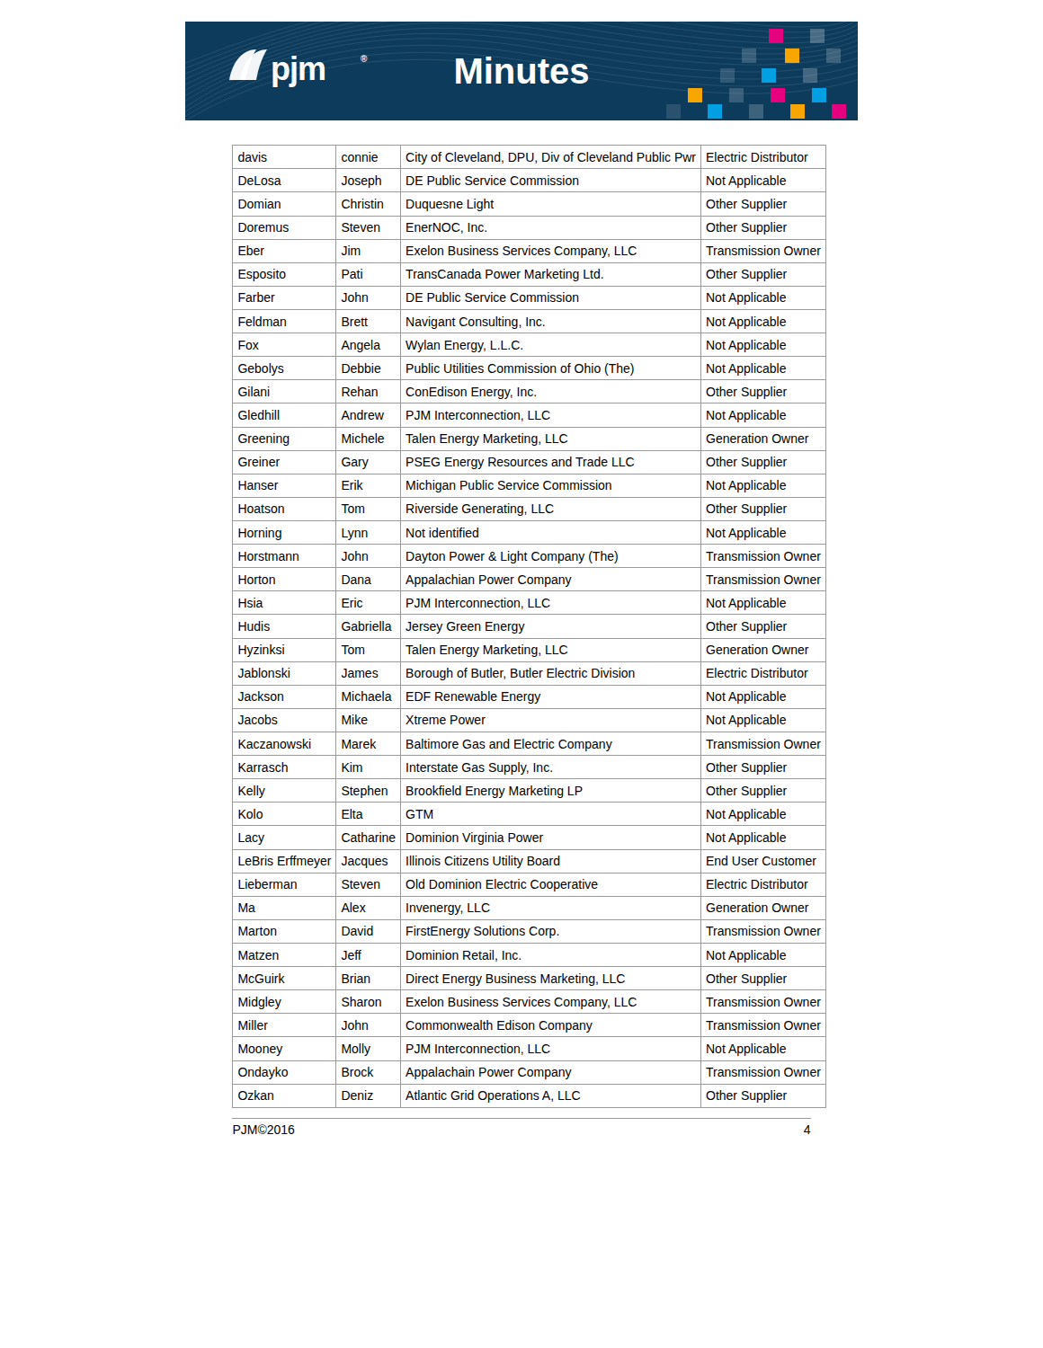pjm ®
Minutes
| davis | connie | City of Cleveland, DPU, Div of Cleveland Public Pwr | Electric Distributor |
| DeLosa | Joseph | DE Public Service Commission | Not Applicable |
| Domian | Christin | Duquesne Light | Other Supplier |
| Doremus | Steven | EnerNOC, Inc. | Other Supplier |
| Eber | Jim | Exelon Business Services Company, LLC | Transmission Owner |
| Esposito | Pati | TransCanada Power Marketing Ltd. | Other Supplier |
| Farber | John | DE Public Service Commission | Not Applicable |
| Feldman | Brett | Navigant Consulting, Inc. | Not Applicable |
| Fox | Angela | Wylan Energy, L.L.C. | Not Applicable |
| Gebolys | Debbie | Public Utilities Commission of Ohio (The) | Not Applicable |
| Gilani | Rehan | ConEdison Energy, Inc. | Other Supplier |
| Gledhill | Andrew | PJM Interconnection, LLC | Not Applicable |
| Greening | Michele | Talen Energy Marketing, LLC | Generation Owner |
| Greiner | Gary | PSEG Energy Resources and Trade LLC | Other Supplier |
| Hanser | Erik | Michigan Public Service Commission | Not Applicable |
| Hoatson | Tom | Riverside Generating, LLC | Other Supplier |
| Horning | Lynn | Not identified | Not Applicable |
| Horstmann | John | Dayton Power & Light Company (The) | Transmission Owner |
| Horton | Dana | Appalachian Power Company | Transmission Owner |
| Hsia | Eric | PJM Interconnection, LLC | Not Applicable |
| Hudis | Gabriella | Jersey Green Energy | Other Supplier |
| Hyzinksi | Tom | Talen Energy Marketing, LLC | Generation Owner |
| Jablonski | James | Borough of Butler, Butler Electric Division | Electric Distributor |
| Jackson | Michaela | EDF Renewable Energy | Not Applicable |
| Jacobs | Mike | Xtreme Power | Not Applicable |
| Kaczanowski | Marek | Baltimore Gas and Electric Company | Transmission Owner |
| Karrasch | Kim | Interstate Gas Supply, Inc. | Other Supplier |
| Kelly | Stephen | Brookfield Energy Marketing LP | Other Supplier |
| Kolo | Elta | GTM | Not Applicable |
| Lacy | Catharine | Dominion Virginia Power | Not Applicable |
| LeBris Erffmeyer | Jacques | Illinois Citizens Utility Board | End User Customer |
| Lieberman | Steven | Old Dominion Electric Cooperative | Electric Distributor |
| Ma | Alex | Invenergy, LLC | Generation Owner |
| Marton | David | FirstEnergy Solutions Corp. | Transmission Owner |
| Matzen | Jeff | Dominion Retail, Inc. | Not Applicable |
| McGuirk | Brian | Direct Energy Business Marketing, LLC | Other Supplier |
| Midgley | Sharon | Exelon Business Services Company, LLC | Transmission Owner |
| Miller | John | Commonwealth Edison Company | Transmission Owner |
| Mooney | Molly | PJM Interconnection, LLC | Not Applicable |
| Ondayko | Brock | Appalachain Power Company | Transmission Owner |
| Ozkan | Deniz | Atlantic Grid Operations A, LLC | Other Supplier |
PJM©2016
4